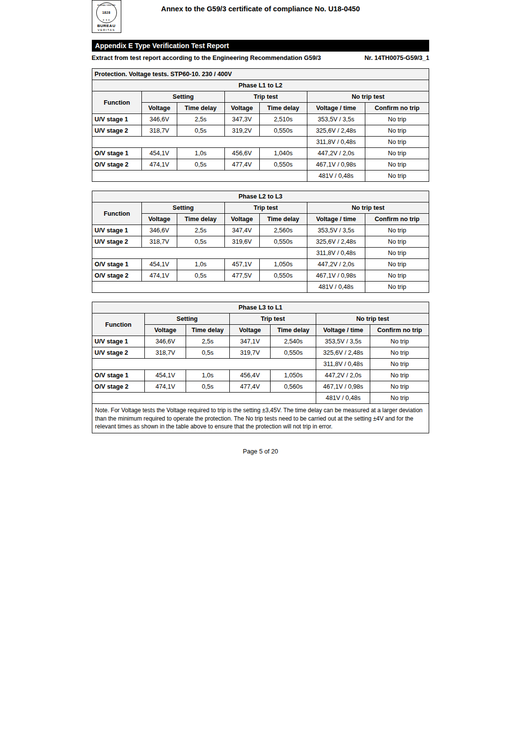BUREAU VERITAS
1828
★ ★ ★
BUREAU
VERITAS
Annex to the G59/3 certificate of compliance No. U18-0450
Appendix E Type Verification Test Report
Extract from test report according to the Engineering Recommendation G59/3 Nr. 14TH0075-G59/3_1
| Protection. Voltage tests. STP60-10. 230 / 400V |
| Phase L1 to L2 |
| Function | Setting | Trip test | No trip test |
| Voltage | Time delay | Voltage | Time delay | Voltage / time | Confirm no trip |
| U/V stage 1 | 346,6V | 2,5s | 347,3V | 2,510s | 353,5V / 3,5s | No trip |
| U/V stage 2 | 318,7V | 0,5s | 319,2V | 0,550s | 325,6V / 2,48s | No trip |
| | 311,8V / 0,48s | No trip |
| O/V stage 1 | 454,1V | 1,0s | 456,6V | 1,040s | 447,2V / 2,0s | No trip |
| O/V stage 2 | 474,1V | 0,5s | 477,4V | 0,550s | 467,1V / 0,98s | No trip |
| | 481V / 0,48s | No trip |
| Phase L2 to L3 |
| Function | Setting | Trip test | No trip test |
| Voltage | Time delay | Voltage | Time delay | Voltage / time | Confirm no trip |
| U/V stage 1 | 346,6V | 2,5s | 347,4V | 2,560s | 353,5V / 3,5s | No trip |
| U/V stage 2 | 318,7V | 0,5s | 319,6V | 0,550s | 325,6V / 2,48s | No trip |
| | 311,8V / 0,48s | No trip |
| O/V stage 1 | 454,1V | 1,0s | 457,1V | 1,050s | 447,2V / 2,0s | No trip |
| O/V stage 2 | 474,1V | 0,5s | 477,5V | 0,550s | 467,1V / 0,98s | No trip |
| | 481V / 0,48s | No trip |
| Phase L3 to L1 |
| Function | Setting | Trip test | No trip test |
| Voltage | Time delay | Voltage | Time delay | Voltage / time | Confirm no trip |
| U/V stage 1 | 346,6V | 2,5s | 347,1V | 2,540s | 353,5V / 3,5s | No trip |
| U/V stage 2 | 318,7V | 0,5s | 319,7V | 0,550s | 325,6V / 2,48s | No trip |
| | 311,8V / 0,48s | No trip |
| O/V stage 1 | 454,1V | 1,0s | 456,4V | 1,050s | 447,2V / 2,0s | No trip |
| O/V stage 2 | 474,1V | 0,5s | 477,4V | 0,560s | 467,1V / 0,98s | No trip |
| | 481V / 0,48s | No trip |
| Note. For Voltage tests the Voltage required to trip is the setting ±3,45V. The time delay can be measured at a larger deviation than the minimum required to operate the protection. The No trip tests need to be carried out at the setting ±4V and for the relevant times as shown in the table above to ensure that the protection will not trip in error. |
Page 5 of 20